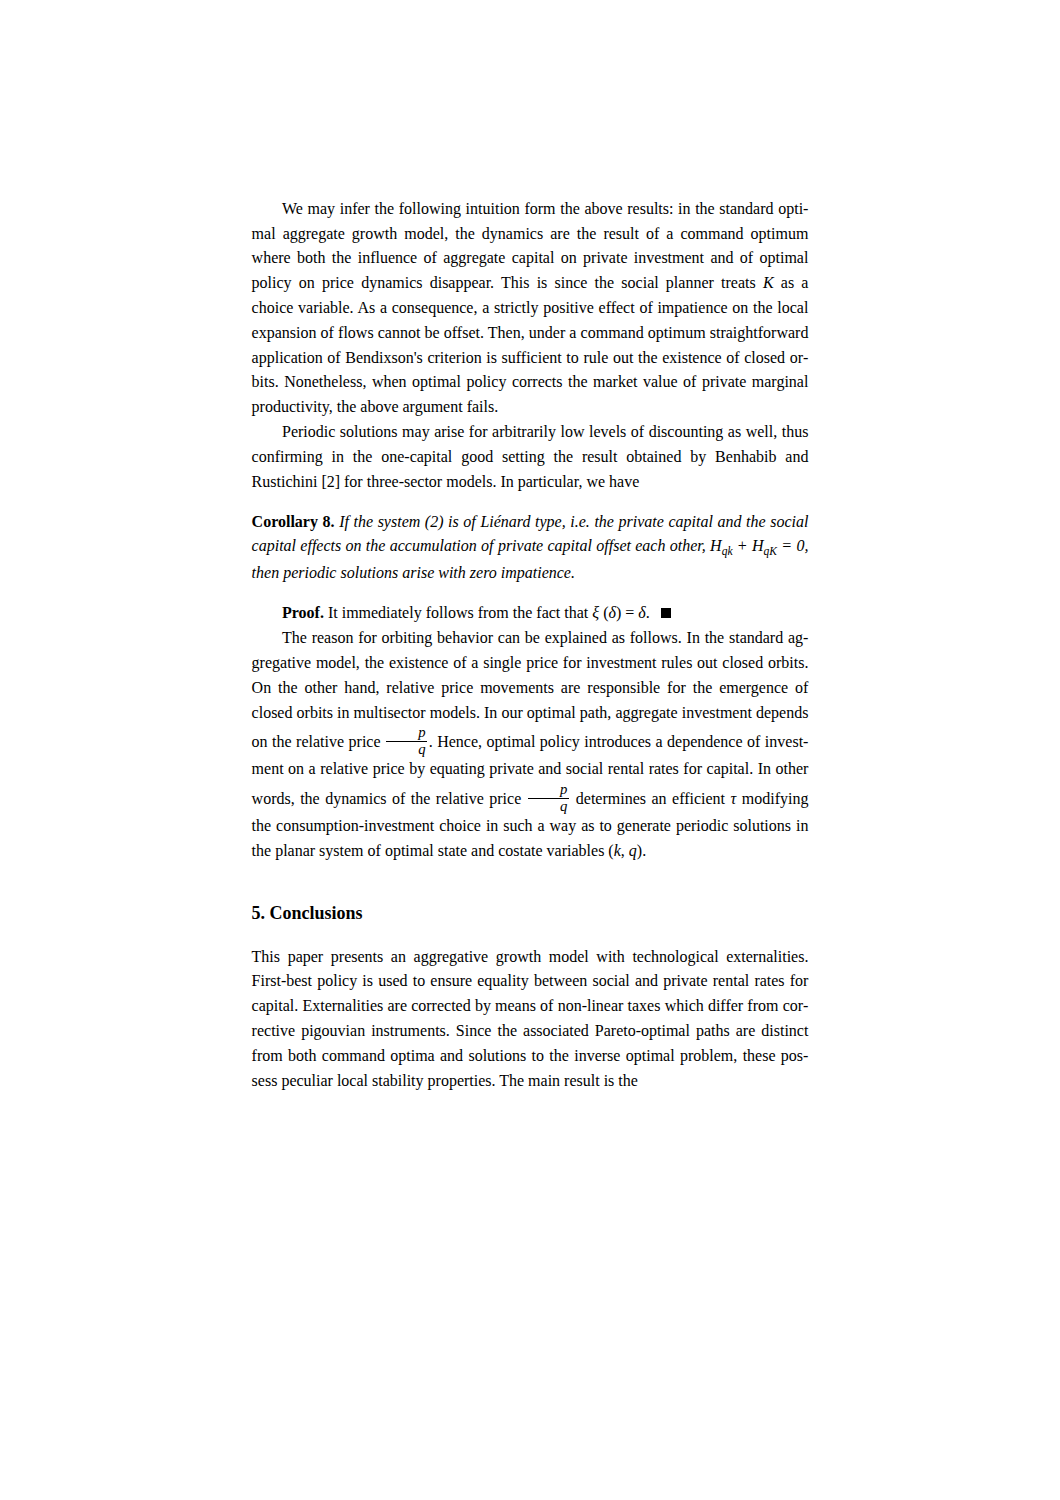We may infer the following intuition form the above results: in the standard optimal aggregate growth model, the dynamics are the result of a command optimum where both the influence of aggregate capital on private investment and of optimal policy on price dynamics disappear. This is since the social planner treats K as a choice variable. As a consequence, a strictly positive effect of impatience on the local expansion of flows cannot be offset. Then, under a command optimum straightforward application of Bendixson's criterion is sufficient to rule out the existence of closed orbits. Nonetheless, when optimal policy corrects the market value of private marginal productivity, the above argument fails.
Periodic solutions may arise for arbitrarily low levels of discounting as well, thus confirming in the one-capital good setting the result obtained by Benhabib and Rustichini [2] for three-sector models. In particular, we have
Corollary 8. If the system (2) is of Liénard type, i.e. the private capital and the social capital effects on the accumulation of private capital offset each other, Hqk + HqK = 0, then periodic solutions arise with zero impatience.
Proof. It immediately follows from the fact that ξ (δ) = δ.
The reason for orbiting behavior can be explained as follows. In the standard aggregative model, the existence of a single price for investment rules out closed orbits. On the other hand, relative price movements are responsible for the emergence of closed orbits in multisector models. In our optimal path, aggregate investment depends on the relative price pq. Hence, optimal policy introduces a dependence of investment on a relative price by equating private and social rental rates for capital. In other words, the dynamics of the relative price pq determines an efficient τ modifying the consumption-investment choice in such a way as to generate periodic solutions in the planar system of optimal state and costate variables (k, q).
5. Conclusions
This paper presents an aggregative growth model with technological externalities. First-best policy is used to ensure equality between social and private rental rates for capital. Externalities are corrected by means of non-linear taxes which differ from corrective pigouvian instruments. Since the associated Pareto-optimal paths are distinct from both command optima and solutions to the inverse optimal problem, these possess peculiar local stability properties. The main result is the